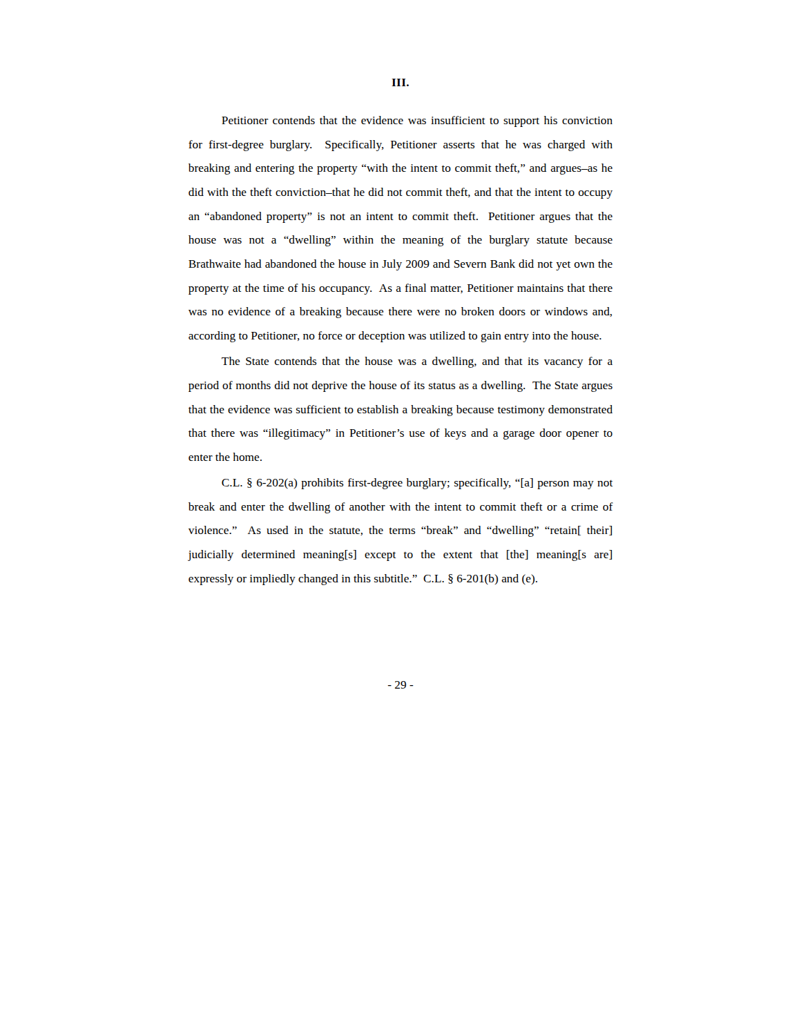III.
Petitioner contends that the evidence was insufficient to support his conviction for first-degree burglary. Specifically, Petitioner asserts that he was charged with breaking and entering the property “with the intent to commit theft,” and argues–as he did with the theft conviction–that he did not commit theft, and that the intent to occupy an “abandoned property” is not an intent to commit theft. Petitioner argues that the house was not a “dwelling” within the meaning of the burglary statute because Brathwaite had abandoned the house in July 2009 and Severn Bank did not yet own the property at the time of his occupancy. As a final matter, Petitioner maintains that there was no evidence of a breaking because there were no broken doors or windows and, according to Petitioner, no force or deception was utilized to gain entry into the house.
The State contends that the house was a dwelling, and that its vacancy for a period of months did not deprive the house of its status as a dwelling. The State argues that the evidence was sufficient to establish a breaking because testimony demonstrated that there was “illegitimacy” in Petitioner’s use of keys and a garage door opener to enter the home.
C.L. § 6-202(a) prohibits first-degree burglary; specifically, “[a] person may not break and enter the dwelling of another with the intent to commit theft or a crime of violence.” As used in the statute, the terms “break” and “dwelling” “retain[ their] judicially determined meaning[s] except to the extent that [the] meaning[s are] expressly or impliedly changed in this subtitle.” C.L. § 6-201(b) and (e).
- 29 -